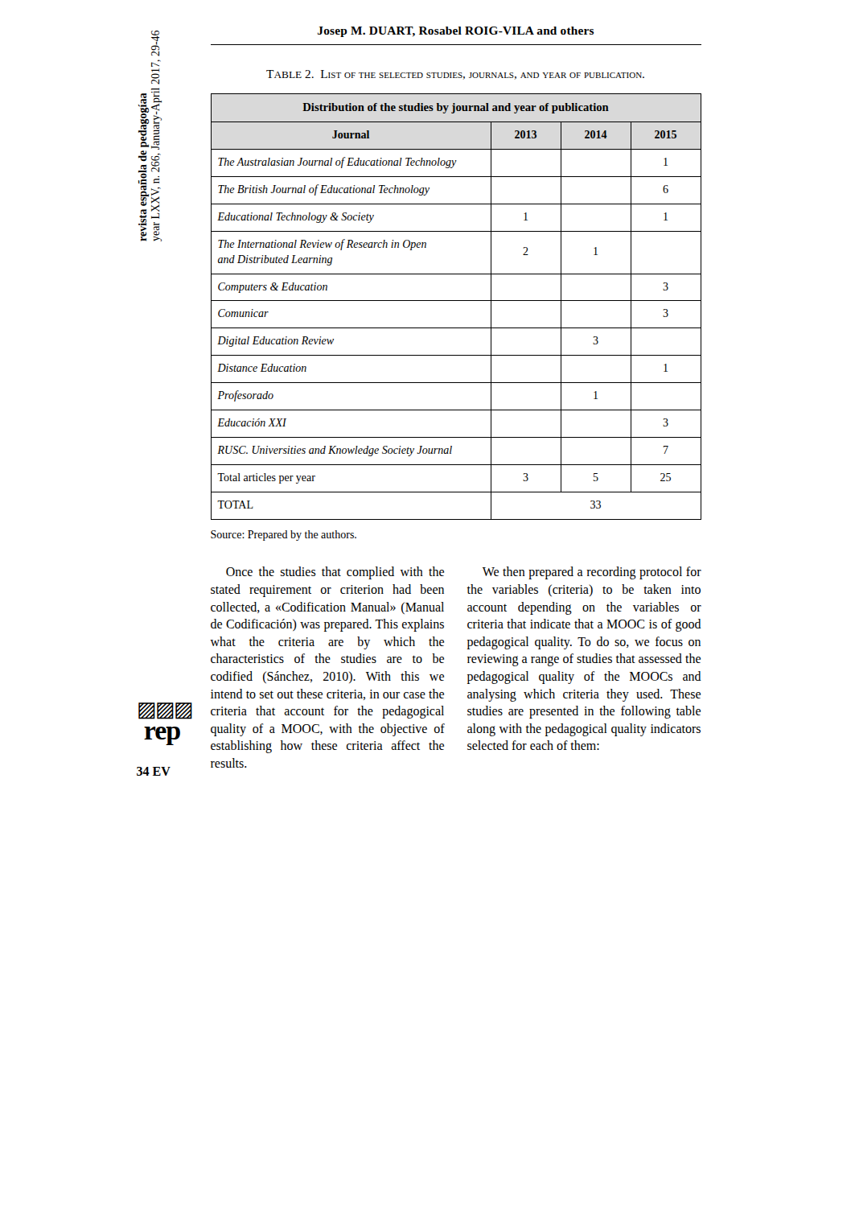Josep M. DUART, Rosabel ROIG-VILA and others
TABLE 2. List of the selected studies, journals, and year of publication.
| Distribution of the studies by journal and year of publication |
| --- |
| Journal | 2013 | 2014 | 2015 |
| The Australasian Journal of Educational Technology | | | 1 |
| The British Journal of Educational Technology | | | 6 |
| Educational Technology & Society | 1 | | 1 |
| The International Review of Research in Open and Distributed Learning | 2 | 1 | |
| Computers & Education | | | 3 |
| Comunicar | | | 3 |
| Digital Education Review | | 3 | |
| Distance Education | | | 1 |
| Profesorado | | 1 | |
| Educación XXI | | | 3 |
| RUSC. Universities and Knowledge Society Journal | | | 7 |
| Total articles per year | 3 | 5 | 25 |
| TOTAL | 33 |
Source: Prepared by the authors.
Once the studies that complied with the stated requirement or criterion had been collected, a «Codification Manual» (Manual de Codificación) was prepared. This explains what the criteria are by which the characteristics of the studies are to be codified (Sánchez, 2010). With this we intend to set out these criteria, in our case the criteria that account for the pedagogical quality of a MOOC, with the objective of establishing how these criteria affect the results.
We then prepared a recording protocol for the variables (criteria) to be taken into account depending on the variables or criteria that indicate that a MOOC is of good pedagogical quality. To do so, we focus on reviewing a range of studies that assessed the pedagogical quality of the MOOCs and analysing which criteria they used. These studies are presented in the following table along with the pedagogical quality indicators selected for each of them:
revista española de pedagogíaa
year LXXV, n. 266, January-April 2017, 29-46
▨▨▨
rep
34 EV